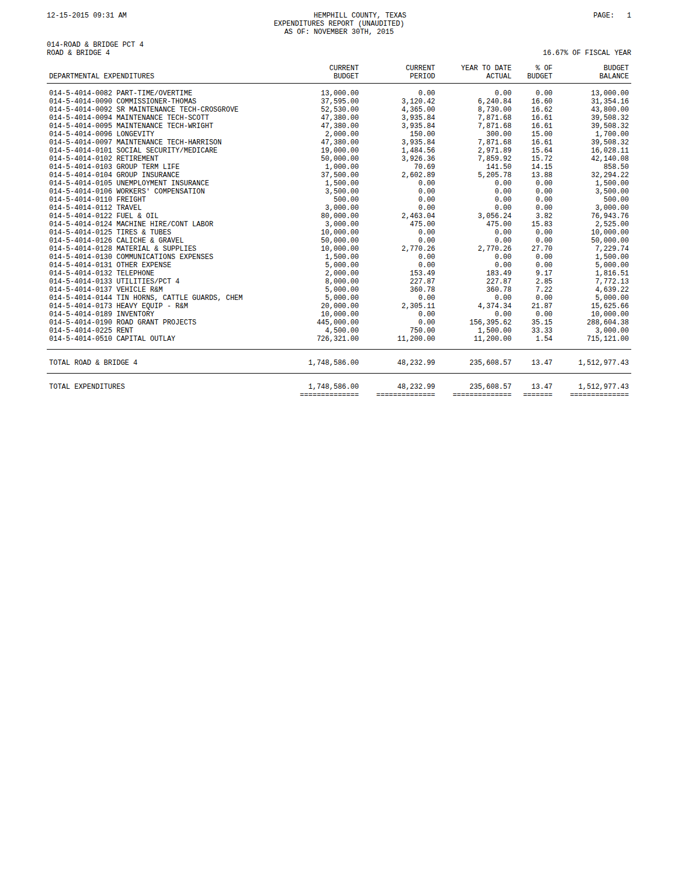12-15-2015 09:31 AM HEMPHILL COUNTY, TEXAS PAGE: 1
EXPENDITURES REPORT (UNAUDITED)
AS OF: NOVEMBER 30TH, 2015
014-ROAD & BRIDGE PCT 4
ROAD & BRIDGE 4 16.67% OF FISCAL YEAR
| | CURRENT | CURRENT | YEAR TO DATE | % OF | BUDGET |
| --- | --- | --- | --- | --- | --- |
| DEPARTMENTAL EXPENDITURES | BUDGET | PERIOD | ACTUAL | BUDGET | BALANCE |
| 014-5-4014-0082 PART-TIME/OVERTIME | 13,000.00 | 0.00 | 0.00 | 0.00 | 13,000.00 |
| 014-5-4014-0090 COMMISSIONER-THOMAS | 37,595.00 | 3,120.42 | 6,240.84 | 16.60 | 31,354.16 |
| 014-5-4014-0092 SR MAINTENANCE TECH-CROSGROVE | 52,530.00 | 4,365.00 | 8,730.00 | 16.62 | 43,800.00 |
| 014-5-4014-0094 MAINTENANCE TECH-SCOTT | 47,380.00 | 3,935.84 | 7,871.68 | 16.61 | 39,508.32 |
| 014-5-4014-0095 MAINTENANCE TECH-WRIGHT | 47,380.00 | 3,935.84 | 7,871.68 | 16.61 | 39,508.32 |
| 014-5-4014-0096 LONGEVITY | 2,000.00 | 150.00 | 300.00 | 15.00 | 1,700.00 |
| 014-5-4014-0097 MAINTENANCE TECH-HARRISON | 47,380.00 | 3,935.84 | 7,871.68 | 16.61 | 39,508.32 |
| 014-5-4014-0101 SOCIAL SECURITY/MEDICARE | 19,000.00 | 1,484.56 | 2,971.89 | 15.64 | 16,028.11 |
| 014-5-4014-0102 RETIREMENT | 50,000.00 | 3,926.36 | 7,859.92 | 15.72 | 42,140.08 |
| 014-5-4014-0103 GROUP TERM LIFE | 1,000.00 | 70.69 | 141.50 | 14.15 | 858.50 |
| 014-5-4014-0104 GROUP INSURANCE | 37,500.00 | 2,602.89 | 5,205.78 | 13.88 | 32,294.22 |
| 014-5-4014-0105 UNEMPLOYMENT INSURANCE | 1,500.00 | 0.00 | 0.00 | 0.00 | 1,500.00 |
| 014-5-4014-0106 WORKERS' COMPENSATION | 3,500.00 | 0.00 | 0.00 | 0.00 | 3,500.00 |
| 014-5-4014-0110 FREIGHT | 500.00 | 0.00 | 0.00 | 0.00 | 500.00 |
| 014-5-4014-0112 TRAVEL | 3,000.00 | 0.00 | 0.00 | 0.00 | 3,000.00 |
| 014-5-4014-0122 FUEL & OIL | 80,000.00 | 2,463.04 | 3,056.24 | 3.82 | 76,943.76 |
| 014-5-4014-0124 MACHINE HIRE/CONT LABOR | 3,000.00 | 475.00 | 475.00 | 15.83 | 2,525.00 |
| 014-5-4014-0125 TIRES & TUBES | 10,000.00 | 0.00 | 0.00 | 0.00 | 10,000.00 |
| 014-5-4014-0126 CALICHE & GRAVEL | 50,000.00 | 0.00 | 0.00 | 0.00 | 50,000.00 |
| 014-5-4014-0128 MATERIAL & SUPPLIES | 10,000.00 | 2,770.26 | 2,770.26 | 27.70 | 7,229.74 |
| 014-5-4014-0130 COMMUNICATIONS EXPENSES | 1,500.00 | 0.00 | 0.00 | 0.00 | 1,500.00 |
| 014-5-4014-0131 OTHER EXPENSE | 5,000.00 | 0.00 | 0.00 | 0.00 | 5,000.00 |
| 014-5-4014-0132 TELEPHONE | 2,000.00 | 153.49 | 183.49 | 9.17 | 1,816.51 |
| 014-5-4014-0133 UTILITIES/PCT 4 | 8,000.00 | 227.87 | 227.87 | 2.85 | 7,772.13 |
| 014-5-4014-0137 VEHICLE R&M | 5,000.00 | 360.78 | 360.78 | 7.22 | 4,639.22 |
| 014-5-4014-0144 TIN HORNS, CATTLE GUARDS, CHEM | 5,000.00 | 0.00 | 0.00 | 0.00 | 5,000.00 |
| 014-5-4014-0173 HEAVY EQUIP - R&M | 20,000.00 | 2,305.11 | 4,374.34 | 21.87 | 15,625.66 |
| 014-5-4014-0189 INVENTORY | 10,000.00 | 0.00 | 0.00 | 0.00 | 10,000.00 |
| 014-5-4014-0190 ROAD GRANT PROJECTS | 445,000.00 | 0.00 | 156,395.62 | 35.15 | 288,604.38 |
| 014-5-4014-0225 RENT | 4,500.00 | 750.00 | 1,500.00 | 33.33 | 3,000.00 |
| 014-5-4014-0510 CAPITAL OUTLAY | 726,321.00 | 11,200.00 | 11,200.00 | 1.54 | 715,121.00 |
| TOTAL ROAD & BRIDGE 4 | 1,748,586.00 | 48,232.99 | 235,608.57 | 13.47 | 1,512,977.43 |
| TOTAL EXPENDITURES | 1,748,586.00 | 48,232.99 | 235,608.57 | 13.47 | 1,512,977.43 |
| | ============== | ============== | ============== | ======= | ============== |